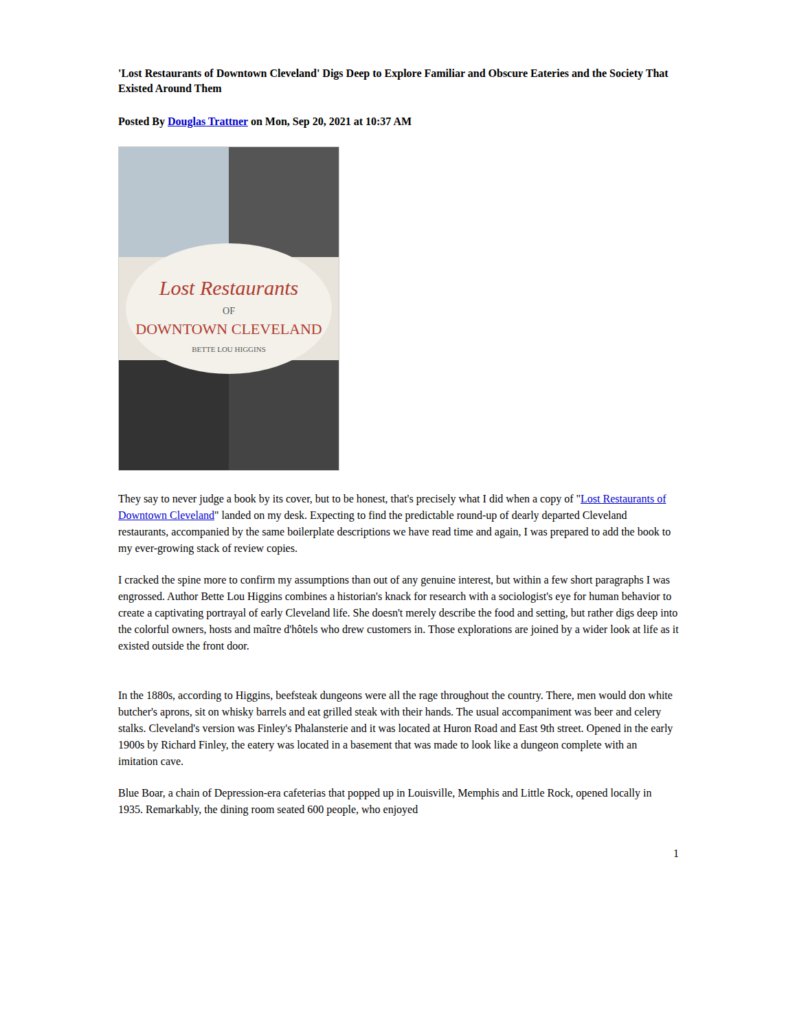'Lost Restaurants of Downtown Cleveland' Digs Deep to Explore Familiar and Obscure Eateries and the Society That Existed Around Them
Posted By Douglas Trattner on Mon, Sep 20, 2021 at 10:37 AM
They say to never judge a book by its cover, but to be honest, that's precisely what I did when a copy of "Lost Restaurants of Downtown Cleveland" landed on my desk. Expecting to find the predictable round-up of dearly departed Cleveland restaurants, accompanied by the same boilerplate descriptions we have read time and again, I was prepared to add the book to my ever-growing stack of review copies.
I cracked the spine more to confirm my assumptions than out of any genuine interest, but within a few short paragraphs I was engrossed. Author Bette Lou Higgins combines a historian's knack for research with a sociologist's eye for human behavior to create a captivating portrayal of early Cleveland life. She doesn't merely describe the food and setting, but rather digs deep into the colorful owners, hosts and maître d'hôtels who drew customers in. Those explorations are joined by a wider look at life as it existed outside the front door.
In the 1880s, according to Higgins, beefsteak dungeons were all the rage throughout the country. There, men would don white butcher's aprons, sit on whisky barrels and eat grilled steak with their hands. The usual accompaniment was beer and celery stalks. Cleveland's version was Finley's Phalansterie and it was located at Huron Road and East 9th street. Opened in the early 1900s by Richard Finley, the eatery was located in a basement that was made to look like a dungeon complete with an imitation cave.
Blue Boar, a chain of Depression-era cafeterias that popped up in Louisville, Memphis and Little Rock, opened locally in 1935. Remarkably, the dining room seated 600 people, who enjoyed
1